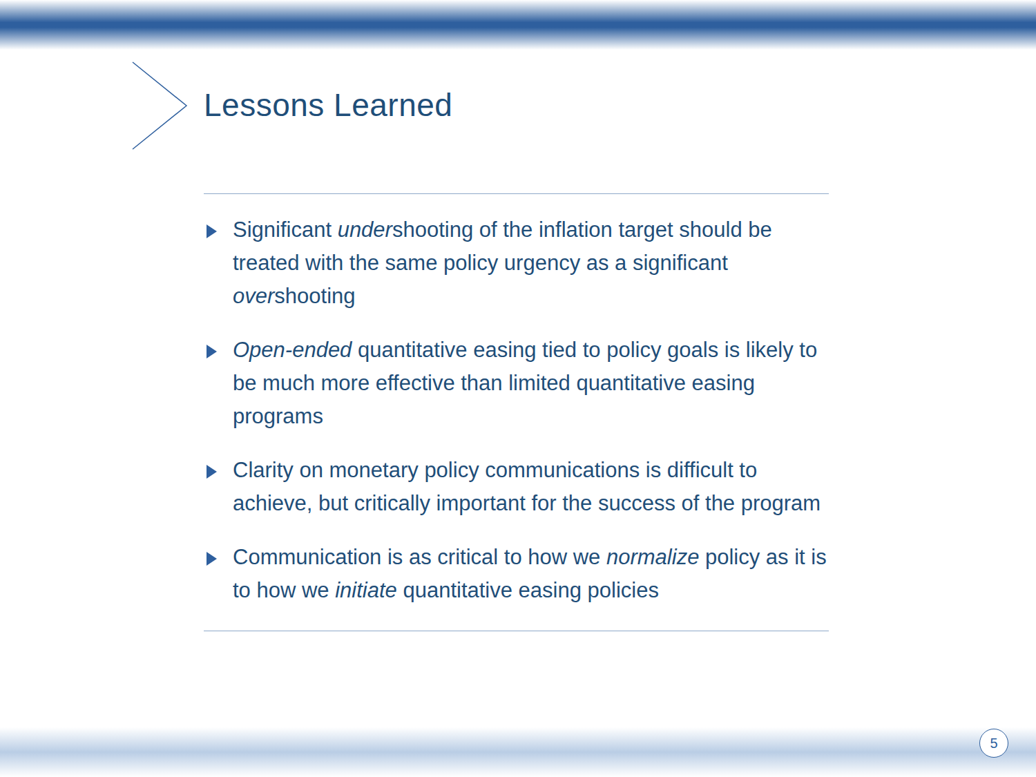Lessons Learned
Significant undershooting of the inflation target should be treated with the same policy urgency as a significant overshooting
Open-ended quantitative easing tied to policy goals is likely to be much more effective than limited quantitative easing programs
Clarity on monetary policy communications is difficult to achieve, but critically important for the success of the program
Communication is as critical to how we normalize policy as it is to how we initiate quantitative easing policies
5